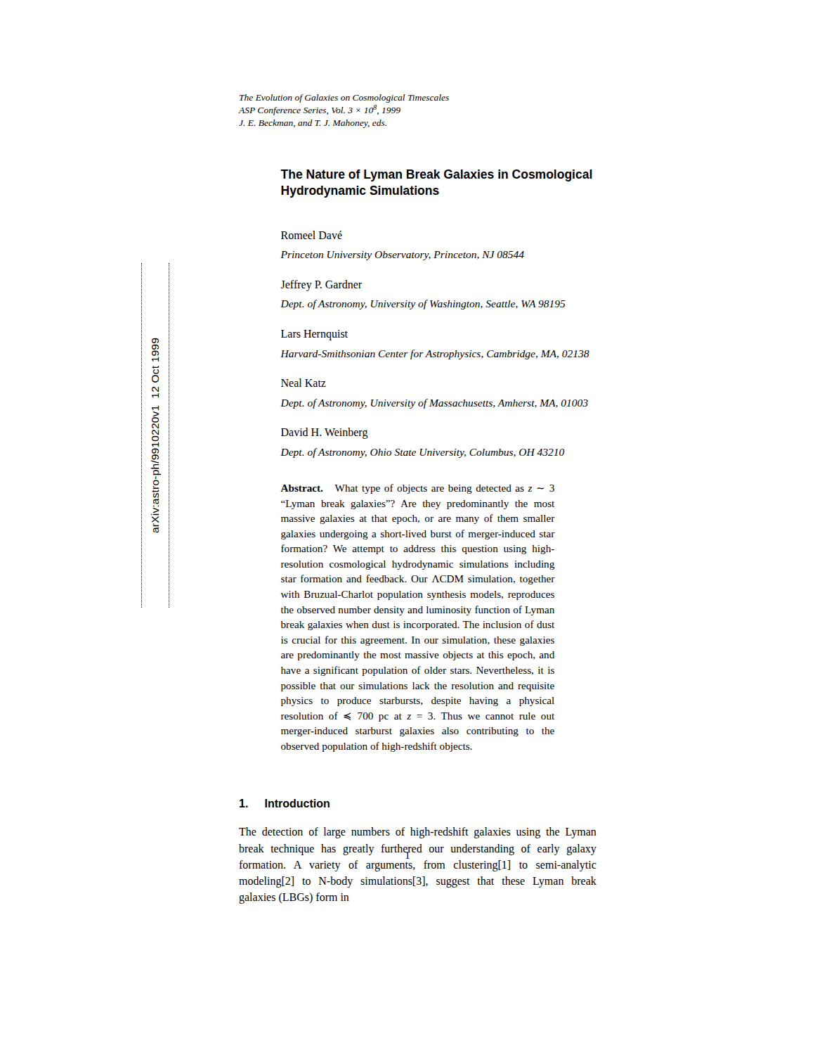arXiv:astro-ph/9910220v1 12 Oct 1999
The Evolution of Galaxies on Cosmological Timescales ASP Conference Series, Vol. 3 × 108, 1999 J. E. Beckman, and T. J. Mahoney, eds.
The Nature of Lyman Break Galaxies in Cosmological Hydrodynamic Simulations
Romeel Davé
Princeton University Observatory, Princeton, NJ 08544
Jeffrey P. Gardner
Dept. of Astronomy, University of Washington, Seattle, WA 98195
Lars Hernquist
Harvard-Smithsonian Center for Astrophysics, Cambridge, MA, 02138
Neal Katz
Dept. of Astronomy, University of Massachusetts, Amherst, MA, 01003
David H. Weinberg
Dept. of Astronomy, Ohio State University, Columbus, OH 43210
Abstract. What type of objects are being detected as z ∼ 3 “Lyman break galaxies”? Are they predominantly the most massive galaxies at that epoch, or are many of them smaller galaxies undergoing a short-lived burst of merger-induced star formation? We attempt to address this question using high-resolution cosmological hydrodynamic simulations including star formation and feedback. Our ΛCDM simulation, together with Bruzual-Charlot population synthesis models, reproduces the observed number density and luminosity function of Lyman break galaxies when dust is incorporated. The inclusion of dust is crucial for this agreement. In our simulation, these galaxies are predominantly the most massive objects at this epoch, and have a significant population of older stars. Nevertheless, it is possible that our simulations lack the resolution and requisite physics to produce starbursts, despite having a physical resolution of ≼ 700 pc at z = 3. Thus we cannot rule out merger-induced starburst galaxies also contributing to the observed population of high-redshift objects.
1. Introduction
The detection of large numbers of high-redshift galaxies using the Lyman break technique has greatly furthered our understanding of early galaxy formation. A variety of arguments, from clustering[1] to semi-analytic modeling[2] to N-body simulations[3], suggest that these Lyman break galaxies (LBGs) form in
1